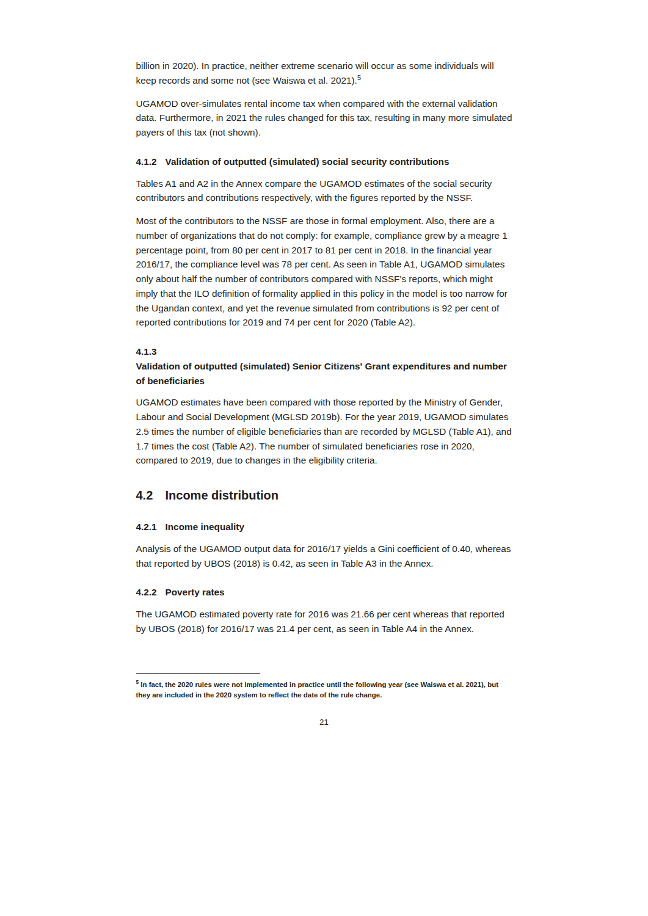billion in 2020). In practice, neither extreme scenario will occur as some individuals will keep records and some not (see Waiswa et al. 2021).5
UGAMOD over-simulates rental income tax when compared with the external validation data. Furthermore, in 2021 the rules changed for this tax, resulting in many more simulated payers of this tax (not shown).
4.1.2 Validation of outputted (simulated) social security contributions
Tables A1 and A2 in the Annex compare the UGAMOD estimates of the social security contributors and contributions respectively, with the figures reported by the NSSF.
Most of the contributors to the NSSF are those in formal employment. Also, there are a number of organizations that do not comply: for example, compliance grew by a meagre 1 percentage point, from 80 per cent in 2017 to 81 per cent in 2018. In the financial year 2016/17, the compliance level was 78 per cent. As seen in Table A1, UGAMOD simulates only about half the number of contributors compared with NSSF's reports, which might imply that the ILO definition of formality applied in this policy in the model is too narrow for the Ugandan context, and yet the revenue simulated from contributions is 92 per cent of reported contributions for 2019 and 74 per cent for 2020 (Table A2).
4.1.3 Validation of outputted (simulated) Senior Citizens' Grant expenditures and number of beneficiaries
UGAMOD estimates have been compared with those reported by the Ministry of Gender, Labour and Social Development (MGLSD 2019b). For the year 2019, UGAMOD simulates 2.5 times the number of eligible beneficiaries than are recorded by MGLSD (Table A1), and 1.7 times the cost (Table A2). The number of simulated beneficiaries rose in 2020, compared to 2019, due to changes in the eligibility criteria.
4.2 Income distribution
4.2.1 Income inequality
Analysis of the UGAMOD output data for 2016/17 yields a Gini coefficient of 0.40, whereas that reported by UBOS (2018) is 0.42, as seen in Table A3 in the Annex.
4.2.2 Poverty rates
The UGAMOD estimated poverty rate for 2016 was 21.66 per cent whereas that reported by UBOS (2018) for 2016/17 was 21.4 per cent, as seen in Table A4 in the Annex.
5 In fact, the 2020 rules were not implemented in practice until the following year (see Waiswa et al. 2021), but they are included in the 2020 system to reflect the date of the rule change.
21